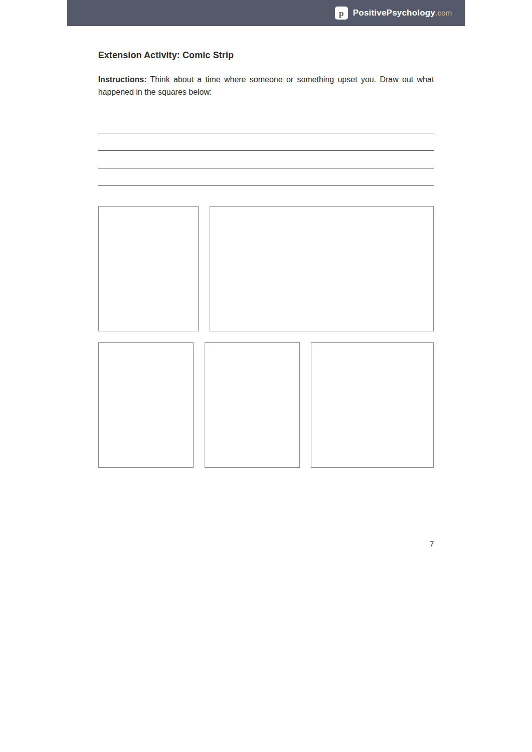p
PositivePsychology.com
Extension Activity: Comic Strip
Instructions: Think about a time where someone or something upset you. Draw out what happened in the squares below:
7